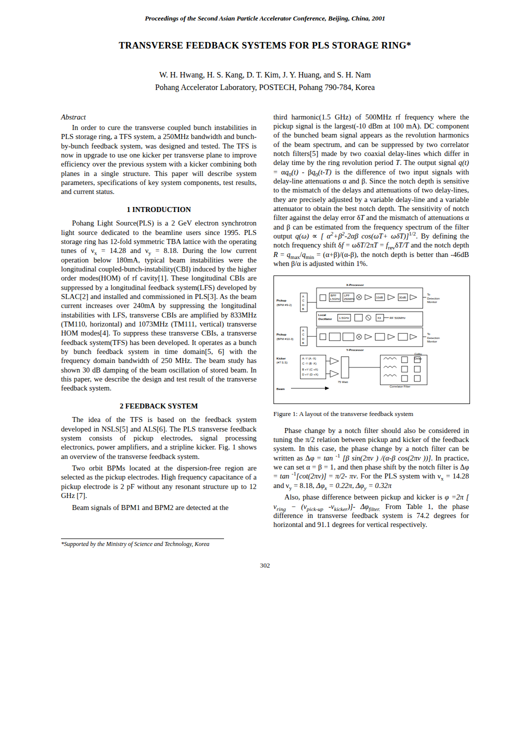Proceedings of the Second Asian Particle Accelerator Conference, Beijing, China, 2001
TRANSVERSE FEEDBACK SYSTEMS FOR PLS STORAGE RING*
W. H. Hwang, H. S. Kang, D. T. Kim, J. Y. Huang, and S. H. Nam
Pohang Accelerator Laboratory, POSTECH, Pohang 790-784, Korea
Abstract
In order to cure the transverse coupled bunch instabilities in PLS storage ring, a TFS system, a 250MHz bandwidth and bunch-by-bunch feedback system, was designed and tested. The TFS is now in upgrade to use one kicker per transverse plane to improve efficiency over the previous system with a kicker combining both planes in a single structure. This paper will describe system parameters, specifications of key system components, test results, and current status.
1 Introduction
Pohang Light Source(PLS) is a 2 GeV electron synchrotron light source dedicated to the beamline users since 1995. PLS storage ring has 12-fold symmetric TBA lattice with the operating tunes of νx = 14.28 and νy = 8.18. During the low current operation below 180mA, typical beam instabilities were the longitudinal coupled-bunch-instability(CBI) induced by the higher order modes(HOM) of rf cavity[1]. These longitudinal CBIs are suppressed by a longitudinal feedback system(LFS) developed by SLAC[2] and installed and commissioned in PLS[3]. As the beam current increases over 240mA by suppressing the longitudinal instabilities with LFS, transverse CBIs are amplified by 833MHz (TM110, horizontal) and 1073MHz (TM111, vertical) transverse HOM modes[4]. To suppress these transverse CBIs, a transverse feedback system(TFS) has been developed. It operates as a bunch by bunch feedback system in time domain[5, 6] with the frequency domain bandwidth of 250 MHz. The beam study has shown 30 dB damping of the beam oscillation of stored beam. In this paper, we describe the design and test result of the transverse feedback system.
2 Feedback System
The idea of the TFS is based on the feedback system developed in NSLS[5] and ALS[6]. The PLS transverse feedback system consists of pickup electrodes, signal processing electronics, power amplifiers, and a stripline kicker. Fig. 1 shows an overview of the transverse feedback system.
Two orbit BPMs located at the dispersion-free region are selected as the pickup electrodes. High frequency capacitance of a pickup electrode is 2 pF without any resonant structure up to 12 GHz [7].
Beam signals of BPM1 and BPM2 are detected at the
third harmonic(1.5 GHz) of 500MHz rf frequency where the pickup signal is the largest(-10 dBm at 100 mA). DC component of the bunched beam signal appears as the revolution harmonics of the beam spectrum, and can be suppressed by two correlator notch filters[5] made by two coaxial delay-lines which differ in delay time by the ring revolution period T. The output signal q(t) = αq0(t) - βq0(t-T) is the difference of two input signals with delay-line attenuations α and β. Since the notch depth is sensitive to the mismatch of the delays and attenuations of two delay-lines, they are precisely adjusted by a variable delay-line and a variable attenuator to obtain the best notch depth. The sensitivity of notch filter against the delay error δT and the mismatch of attenuations α and β can be estimated from the frequency spectrum of the filter output q(ω) ∝ [ α2+β2-2αβ cos(ωT+ ωδT)]1/2. By defining the notch frequency shift δf = ωδT/2πT = frevδT/T and the notch depth R = qmax/qmin = (α+β)/(α-β), the notch depth is better than -46dB when β/α is adjusted within 1%.
Pickup (BPM #9-2) A C D B X-Processor BPF 1.5GHz LPF 250MHz 10dB 30dB To Detection Monitor Local Oscillator 1.5GHz X3 RF 500MHz Pickup (BPM #10-3) A C D B Y-Processor To Detection Monitor Kicker (#7 S.S) A -Y (A -X) C -Y (B -X) B +Y (C +X) D +Y (D +X) 75 Watt Correlator Filter Colby Delay Beam
Figure 1: A layout of the transverse feedback system
Phase change by a notch filter should also be considered in tuning the π/2 relation between pickup and kicker of the feedback system. In this case, the phase change by a notch filter can be written as Δφ = tan -1 [β sin(2πν ) /(α-β cos(2πν ))]. In practice, we can set α = β = 1, and then phase shift by the notch filter is Δφ = tan -1[cot(2πν)] = π/2- πν. For the PLS system with νx = 14.28 and νy = 8.18, Δφx = 0.22π, Δφy = 0.32π
Also, phase difference between pickup and kicker is φ =2π [ νring − (νpick-up -νkicker)]- Δφfilter. From Table 1, the phase difference in transverse feedback system is 74.2 degrees for horizontal and 91.1 degrees for vertical respectively.
*Supported by the Ministry of Science and Technology, Korea
302